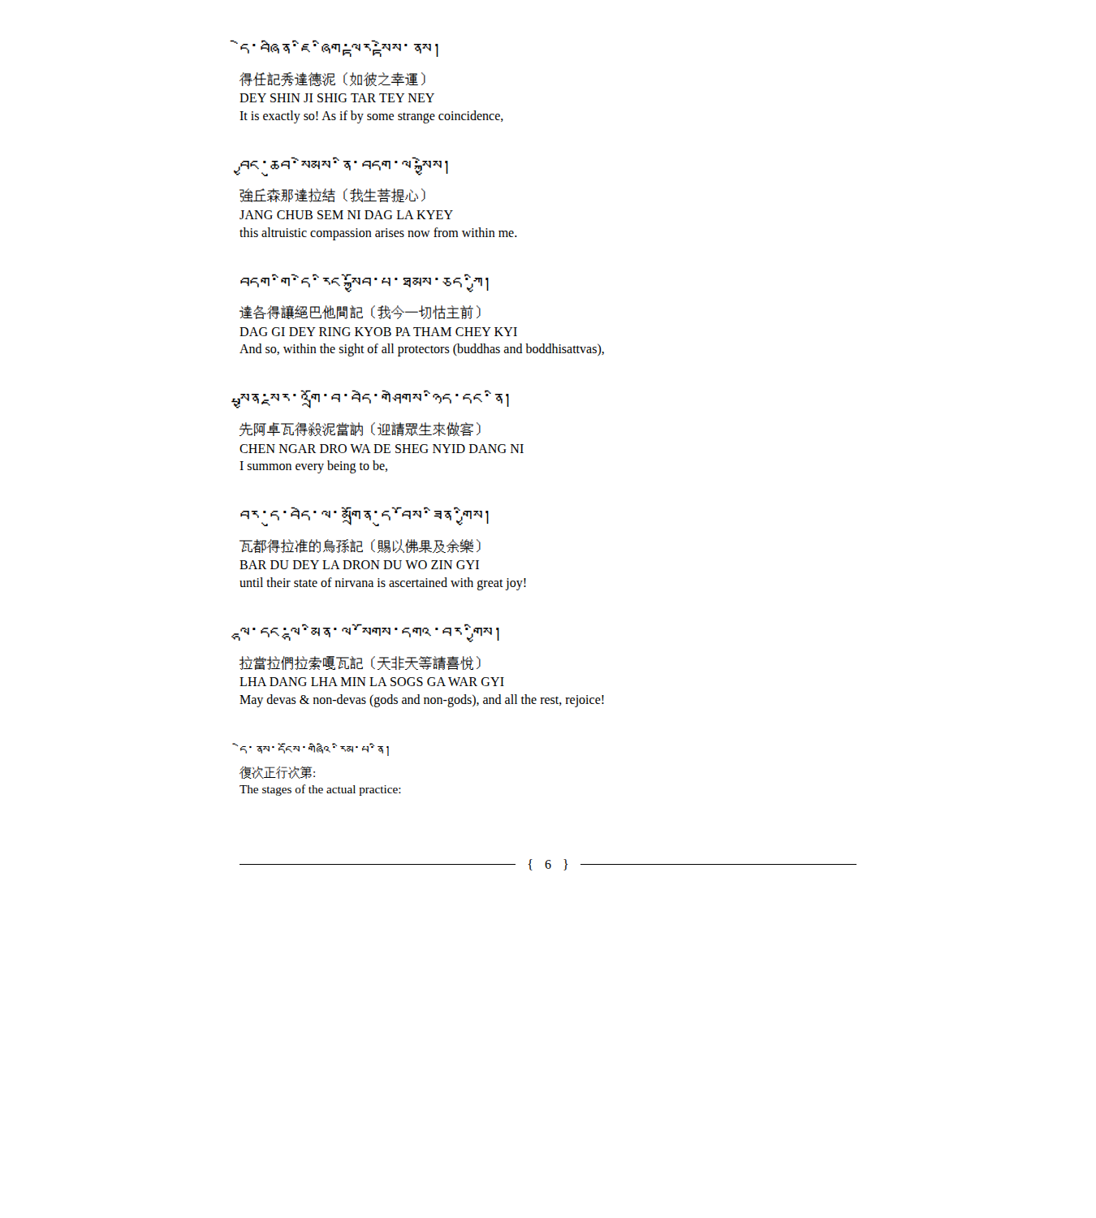དེ་བཞིན་ཇི་ཞིག་ལྟར་སྟེས་ནས།
得任記秀達德泥〔如彼之幸運〕
DEY SHIN JI SHIG TAR TEY NEY
It is exactly so! As if by some strange coincidence,
བྱང་ཆུབ་སེམས་ནི་བདག་ལ་སྐྱེས།
強丘森那達拉結〔我生菩提心〕
JANG CHUB SEM NI DAG LA KYEY
this altruistic compassion arises now from within me.
བདག་གི་དེ་རིང་སྐྱོབ་པ་ཐམས་ཅད་ཀྱི།
達各得讓絕巴他間記〔我今一切怙主前〕
DAG GI DEY RING KYOB PA THAM CHEY KYI
And so, within the sight of all protectors (buddhas and boddhisattvas),
སྤྱན་སྔར་འགྲོ་བ་བདེ་གཤེགས་ཉིད་དང་ནི།
先阿卓瓦得殺泥當訥〔迎請眾生來做客〕
CHEN NGAR DRO WA DE SHEG NYID DANG NI
I summon every being to be,
བར་དུ་བདེ་ལ་མགྲོན་དུ་བོས་ཟིན་གྱིས།
瓦都得拉准的烏孫記〔賜以佛果及余樂〕
BAR DU DEY LA DRON DU WO ZIN GYI
until their state of nirvana is ascertained with great joy!
ལྷ་དང་ལྷ་མིན་ལ་སོགས་དགའ་བར་གྱིས།
拉當拉們拉索嘎瓦記〔天非天等請喜悅〕
LHA DANG LHA MIN LA SOGS GA WAR GYI
May devas & non-devas (gods and non-gods), and all the rest, rejoice!
དེ་ནས་དངོས་གཞིའི་རིམ་པ་ནི།
復次正行次第:
The stages of the actual practice:
6